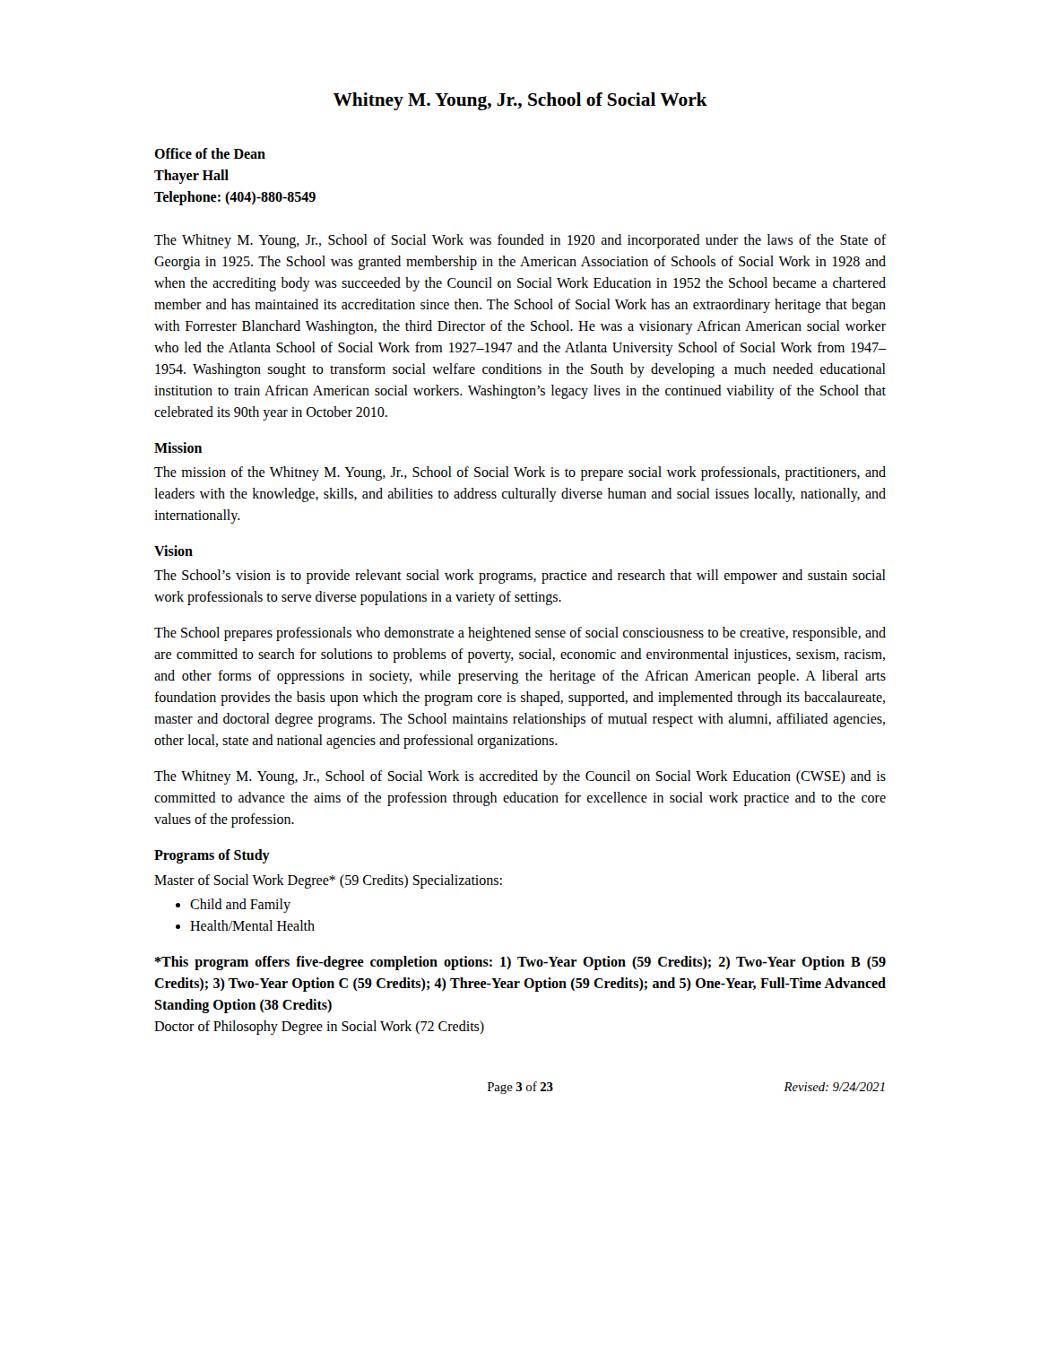Whitney M. Young, Jr., School of Social Work
Office of the Dean
Thayer Hall
Telephone: (404)-880-8549
The Whitney M. Young, Jr., School of Social Work was founded in 1920 and incorporated under the laws of the State of Georgia in 1925. The School was granted membership in the American Association of Schools of Social Work in 1928 and when the accrediting body was succeeded by the Council on Social Work Education in 1952 the School became a chartered member and has maintained its accreditation since then. The School of Social Work has an extraordinary heritage that began with Forrester Blanchard Washington, the third Director of the School. He was a visionary African American social worker who led the Atlanta School of Social Work from 1927–1947 and the Atlanta University School of Social Work from 1947–1954. Washington sought to transform social welfare conditions in the South by developing a much needed educational institution to train African American social workers. Washington’s legacy lives in the continued viability of the School that celebrated its 90th year in October 2010.
Mission
The mission of the Whitney M. Young, Jr., School of Social Work is to prepare social work professionals, practitioners, and leaders with the knowledge, skills, and abilities to address culturally diverse human and social issues locally, nationally, and internationally.
Vision
The School’s vision is to provide relevant social work programs, practice and research that will empower and sustain social work professionals to serve diverse populations in a variety of settings.
The School prepares professionals who demonstrate a heightened sense of social consciousness to be creative, responsible, and are committed to search for solutions to problems of poverty, social, economic and environmental injustices, sexism, racism, and other forms of oppressions in society, while preserving the heritage of the African American people. A liberal arts foundation provides the basis upon which the program core is shaped, supported, and implemented through its baccalaureate, master and doctoral degree programs. The School maintains relationships of mutual respect with alumni, affiliated agencies, other local, state and national agencies and professional organizations.
The Whitney M. Young, Jr., School of Social Work is accredited by the Council on Social Work Education (CWSE) and is committed to advance the aims of the profession through education for excellence in social work practice and to the core values of the profession.
Programs of Study
Master of Social Work Degree* (59 Credits) Specializations:
Child and Family
Health/Mental Health
*This program offers five-degree completion options: 1) Two-Year Option (59 Credits); 2) Two-Year Option B (59 Credits); 3) Two-Year Option C (59 Credits); 4) Three-Year Option (59 Credits); and 5) One-Year, Full-Time Advanced Standing Option (38 Credits)
Doctor of Philosophy Degree in Social Work (72 Credits)
Page 3 of 23 Revised: 9/24/2021